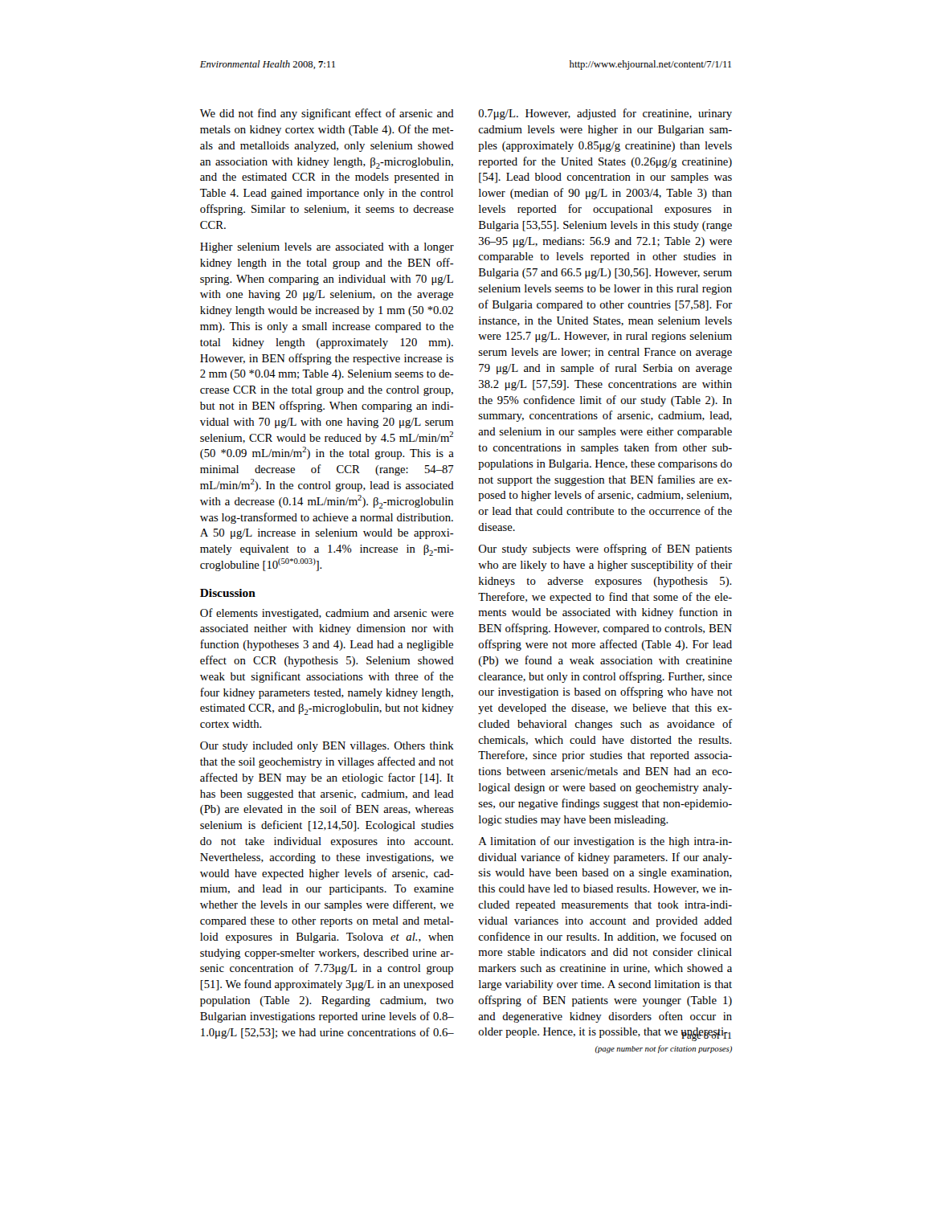Environmental Health 2008, 7:11
http://www.ehjournal.net/content/7/1/11
We did not find any significant effect of arsenic and metals on kidney cortex width (Table 4). Of the metals and metalloids analyzed, only selenium showed an association with kidney length, β2-microglobulin, and the estimated CCR in the models presented in Table 4. Lead gained importance only in the control offspring. Similar to selenium, it seems to decrease CCR.
Higher selenium levels are associated with a longer kidney length in the total group and the BEN offspring. When comparing an individual with 70 μg/L with one having 20 μg/L selenium, on the average kidney length would be increased by 1 mm (50 *0.02 mm). This is only a small increase compared to the total kidney length (approximately 120 mm). However, in BEN offspring the respective increase is 2 mm (50 *0.04 mm; Table 4). Selenium seems to decrease CCR in the total group and the control group, but not in BEN offspring. When comparing an individual with 70 μg/L with one having 20 μg/L serum selenium, CCR would be reduced by 4.5 mL/min/m2 (50 *0.09 mL/min/m2) in the total group. This is a minimal decrease of CCR (range: 54–87 mL/min/m2). In the control group, lead is associated with a decrease (0.14 mL/min/m2). β2-microglobulin was log-transformed to achieve a normal distribution. A 50 μg/L increase in selenium would be approximately equivalent to a 1.4% increase in β2-microglobuline [10(50*0.003)].
Discussion
Of elements investigated, cadmium and arsenic were associated neither with kidney dimension nor with function (hypotheses 3 and 4). Lead had a negligible effect on CCR (hypothesis 5). Selenium showed weak but significant associations with three of the four kidney parameters tested, namely kidney length, estimated CCR, and β2-microglobulin, but not kidney cortex width.
Our study included only BEN villages. Others think that the soil geochemistry in villages affected and not affected by BEN may be an etiologic factor [14]. It has been suggested that arsenic, cadmium, and lead (Pb) are elevated in the soil of BEN areas, whereas selenium is deficient [12,14,50]. Ecological studies do not take individual exposures into account. Nevertheless, according to these investigations, we would have expected higher levels of arsenic, cadmium, and lead in our participants. To examine whether the levels in our samples were different, we compared these to other reports on metal and metalloid exposures in Bulgaria. Tsolova et al., when studying copper-smelter workers, described urine arsenic concentration of 7.73μg/L in a control group [51]. We found approximately 3μg/L in an unexposed population (Table 2). Regarding cadmium, two Bulgarian investigations reported urine levels of 0.8–1.0μg/L [52,53]; we had urine concentrations of 0.6–0.7μg/L. However, adjusted for creatinine, urinary cadmium levels were higher in our Bulgarian samples (approximately 0.85μg/g creatinine) than levels reported for the United States (0.26μg/g creatinine) [54]. Lead blood concentration in our samples was lower (median of 90 μg/L in 2003/4, Table 3) than levels reported for occupational exposures in Bulgaria [53,55]. Selenium levels in this study (range 36–95 μg/L, medians: 56.9 and 72.1; Table 2) were comparable to levels reported in other studies in Bulgaria (57 and 66.5 μg/L) [30,56]. However, serum selenium levels seems to be lower in this rural region of Bulgaria compared to other countries [57,58]. For instance, in the United States, mean selenium levels were 125.7 μg/L. However, in rural regions selenium serum levels are lower; in central France on average 79 μg/L and in sample of rural Serbia on average 38.2 μg/L [57,59]. These concentrations are within the 95% confidence limit of our study (Table 2). In summary, concentrations of arsenic, cadmium, lead, and selenium in our samples were either comparable to concentrations in samples taken from other subpopulations in Bulgaria. Hence, these comparisons do not support the suggestion that BEN families are exposed to higher levels of arsenic, cadmium, selenium, or lead that could contribute to the occurrence of the disease.
Our study subjects were offspring of BEN patients who are likely to have a higher susceptibility of their kidneys to adverse exposures (hypothesis 5). Therefore, we expected to find that some of the elements would be associated with kidney function in BEN offspring. However, compared to controls, BEN offspring were not more affected (Table 4). For lead (Pb) we found a weak association with creatinine clearance, but only in control offspring. Further, since our investigation is based on offspring who have not yet developed the disease, we believe that this excluded behavioral changes such as avoidance of chemicals, which could have distorted the results. Therefore, since prior studies that reported associations between arsenic/metals and BEN had an ecological design or were based on geochemistry analyses, our negative findings suggest that non-epidemiologic studies may have been misleading.
A limitation of our investigation is the high intra-individual variance of kidney parameters. If our analysis would have been based on a single examination, this could have led to biased results. However, we included repeated measurements that took intra-individual variances into account and provided added confidence in our results. In addition, we focused on more stable indicators and did not consider clinical markers such as creatinine in urine, which showed a large variability over time. A second limitation is that offspring of BEN patients were younger (Table 1) and degenerative kidney disorders often occur in older people. Hence, it is possible, that we underesti-
Page 8 of 11 (page number not for citation purposes)